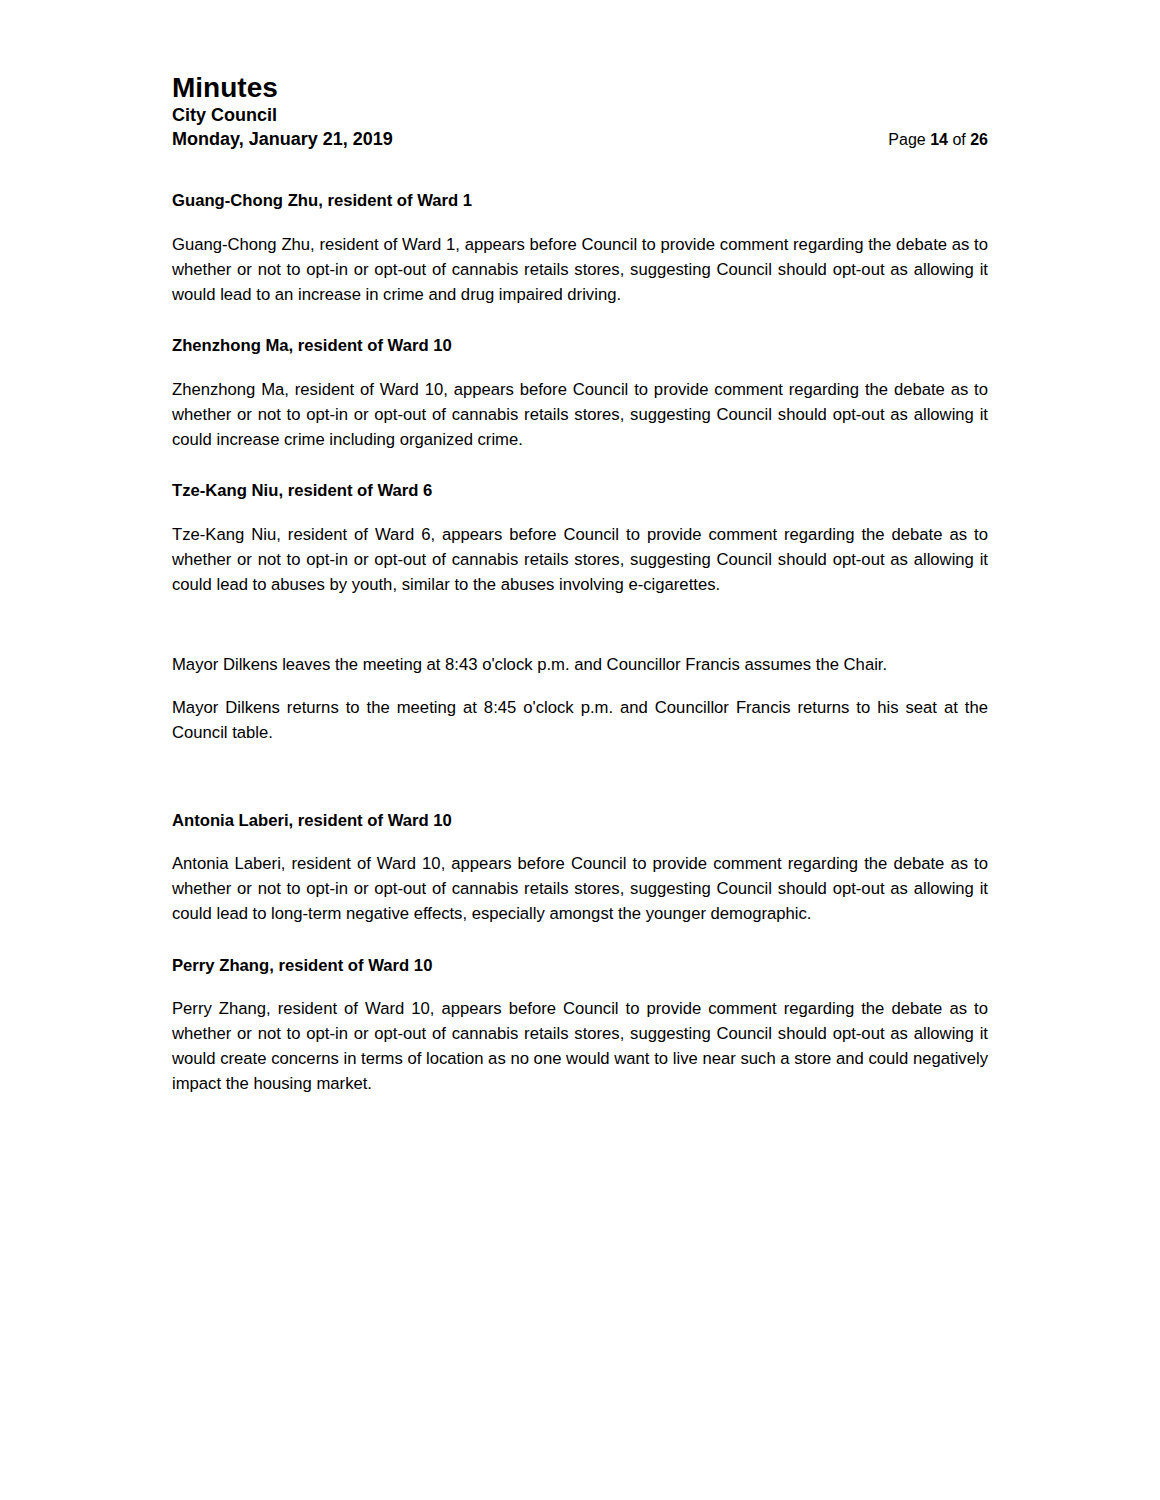Minutes
City Council
Monday, January 21, 2019
Page 14 of 26
Guang-Chong Zhu, resident of Ward 1
Guang-Chong Zhu, resident of Ward 1, appears before Council to provide comment regarding the debate as to whether or not to opt-in or opt-out of cannabis retails stores, suggesting Council should opt-out as allowing it would lead to an increase in crime and drug impaired driving.
Zhenzhong Ma, resident of Ward 10
Zhenzhong Ma, resident of Ward 10, appears before Council to provide comment regarding the debate as to whether or not to opt-in or opt-out of cannabis retails stores, suggesting Council should opt-out as allowing it could increase crime including organized crime.
Tze-Kang Niu, resident of Ward 6
Tze-Kang Niu, resident of Ward 6, appears before Council to provide comment regarding the debate as to whether or not to opt-in or opt-out of cannabis retails stores, suggesting Council should opt-out as allowing it could lead to abuses by youth, similar to the abuses involving e-cigarettes.
Mayor Dilkens leaves the meeting at 8:43 o'clock p.m. and Councillor Francis assumes the Chair.
Mayor Dilkens returns to the meeting at 8:45 o'clock p.m. and Councillor Francis returns to his seat at the Council table.
Antonia Laberi, resident of Ward 10
Antonia Laberi, resident of Ward 10, appears before Council to provide comment regarding the debate as to whether or not to opt-in or opt-out of cannabis retails stores, suggesting Council should opt-out as allowing it could lead to long-term negative effects, especially amongst the younger demographic.
Perry Zhang, resident of Ward 10
Perry Zhang, resident of Ward 10, appears before Council to provide comment regarding the debate as to whether or not to opt-in or opt-out of cannabis retails stores, suggesting Council should opt-out as allowing it would create concerns in terms of location as no one would want to live near such a store and could negatively impact the housing market.